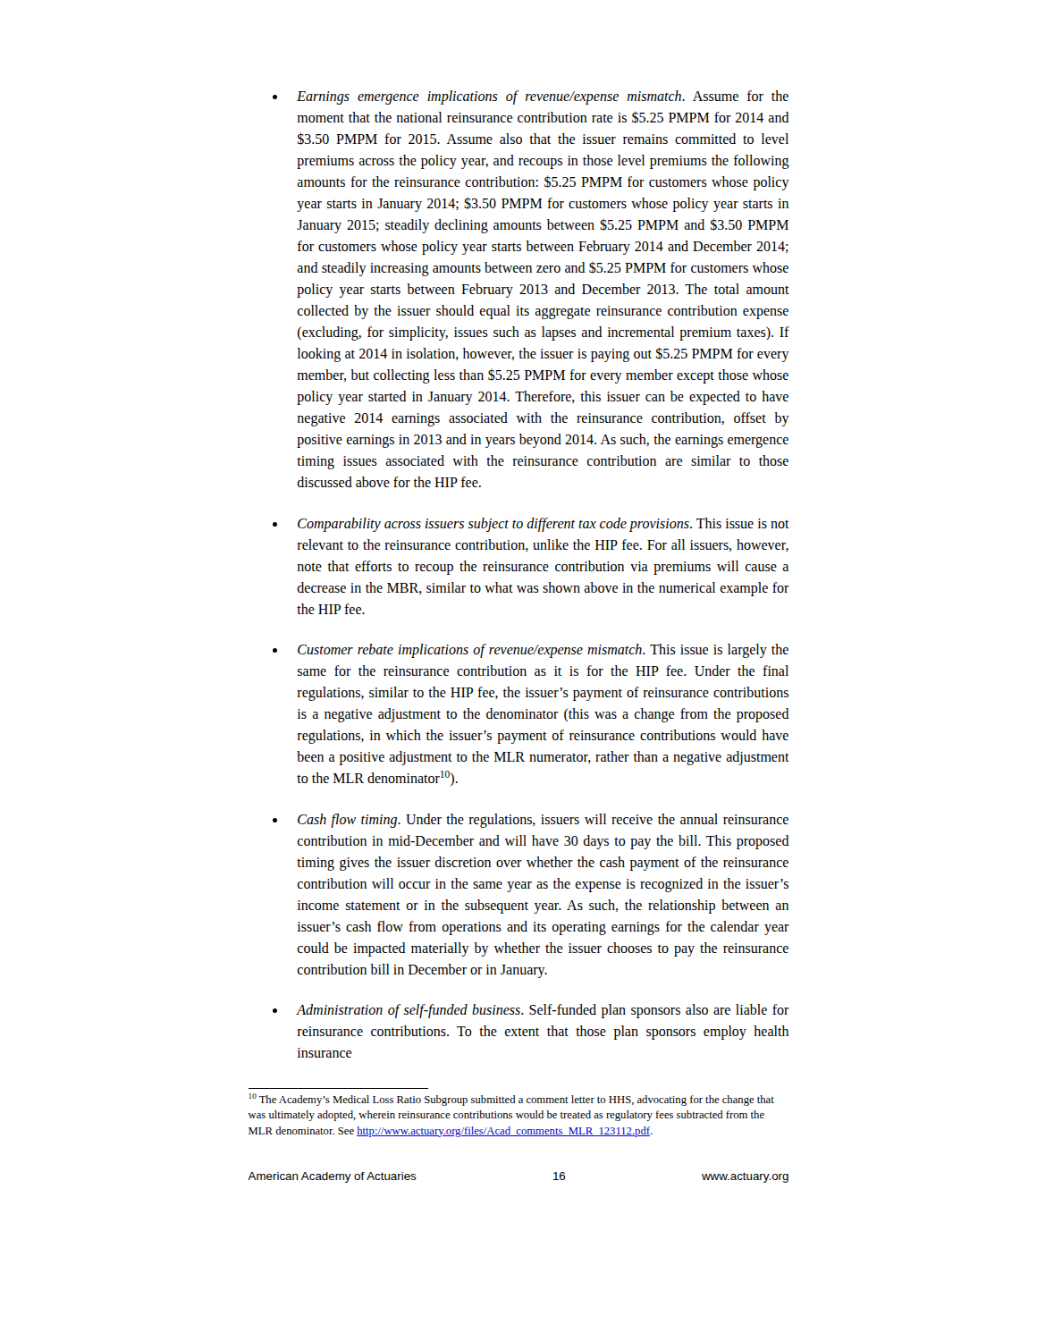Earnings emergence implications of revenue/expense mismatch. Assume for the moment that the national reinsurance contribution rate is $5.25 PMPM for 2014 and $3.50 PMPM for 2015. Assume also that the issuer remains committed to level premiums across the policy year, and recoups in those level premiums the following amounts for the reinsurance contribution: $5.25 PMPM for customers whose policy year starts in January 2014; $3.50 PMPM for customers whose policy year starts in January 2015; steadily declining amounts between $5.25 PMPM and $3.50 PMPM for customers whose policy year starts between February 2014 and December 2014; and steadily increasing amounts between zero and $5.25 PMPM for customers whose policy year starts between February 2013 and December 2013. The total amount collected by the issuer should equal its aggregate reinsurance contribution expense (excluding, for simplicity, issues such as lapses and incremental premium taxes). If looking at 2014 in isolation, however, the issuer is paying out $5.25 PMPM for every member, but collecting less than $5.25 PMPM for every member except those whose policy year started in January 2014. Therefore, this issuer can be expected to have negative 2014 earnings associated with the reinsurance contribution, offset by positive earnings in 2013 and in years beyond 2014. As such, the earnings emergence timing issues associated with the reinsurance contribution are similar to those discussed above for the HIP fee.
Comparability across issuers subject to different tax code provisions. This issue is not relevant to the reinsurance contribution, unlike the HIP fee. For all issuers, however, note that efforts to recoup the reinsurance contribution via premiums will cause a decrease in the MBR, similar to what was shown above in the numerical example for the HIP fee.
Customer rebate implications of revenue/expense mismatch. This issue is largely the same for the reinsurance contribution as it is for the HIP fee. Under the final regulations, similar to the HIP fee, the issuer’s payment of reinsurance contributions is a negative adjustment to the denominator (this was a change from the proposed regulations, in which the issuer’s payment of reinsurance contributions would have been a positive adjustment to the MLR numerator, rather than a negative adjustment to the MLR denominator10).
Cash flow timing. Under the regulations, issuers will receive the annual reinsurance contribution in mid-December and will have 30 days to pay the bill. This proposed timing gives the issuer discretion over whether the cash payment of the reinsurance contribution will occur in the same year as the expense is recognized in the issuer’s income statement or in the subsequent year. As such, the relationship between an issuer’s cash flow from operations and its operating earnings for the calendar year could be impacted materially by whether the issuer chooses to pay the reinsurance contribution bill in December or in January.
Administration of self-funded business. Self-funded plan sponsors also are liable for reinsurance contributions. To the extent that those plan sponsors employ health insurance
10 The Academy’s Medical Loss Ratio Subgroup submitted a comment letter to HHS, advocating for the change that was ultimately adopted, wherein reinsurance contributions would be treated as regulatory fees subtracted from the MLR denominator. See http://www.actuary.org/files/Acad_comments_MLR_123112.pdf.
American Academy of Actuaries 16 www.actuary.org